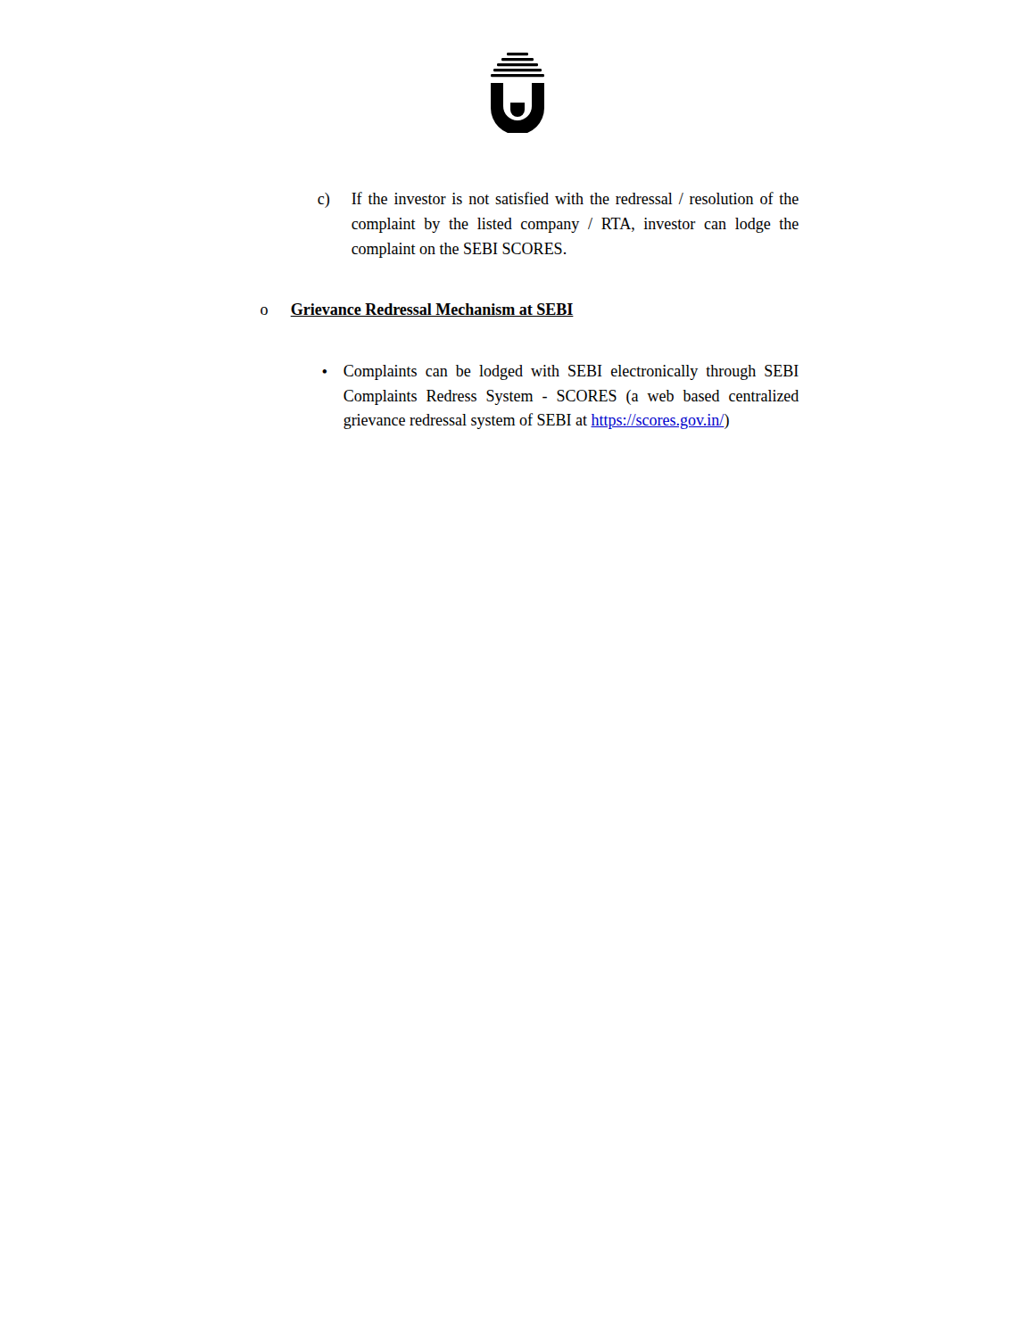If the investor is not satisfied with the redressal / resolution of the complaint by the listed company / RTA, investor can lodge the complaint on the SEBI SCORES.
o
Grievance Redressal Mechanism at SEBI
Complaints can be lodged with SEBI electronically through SEBI Complaints Redress System - SCORES (a web based centralized grievance redressal system of SEBI at https://scores.gov.in/)